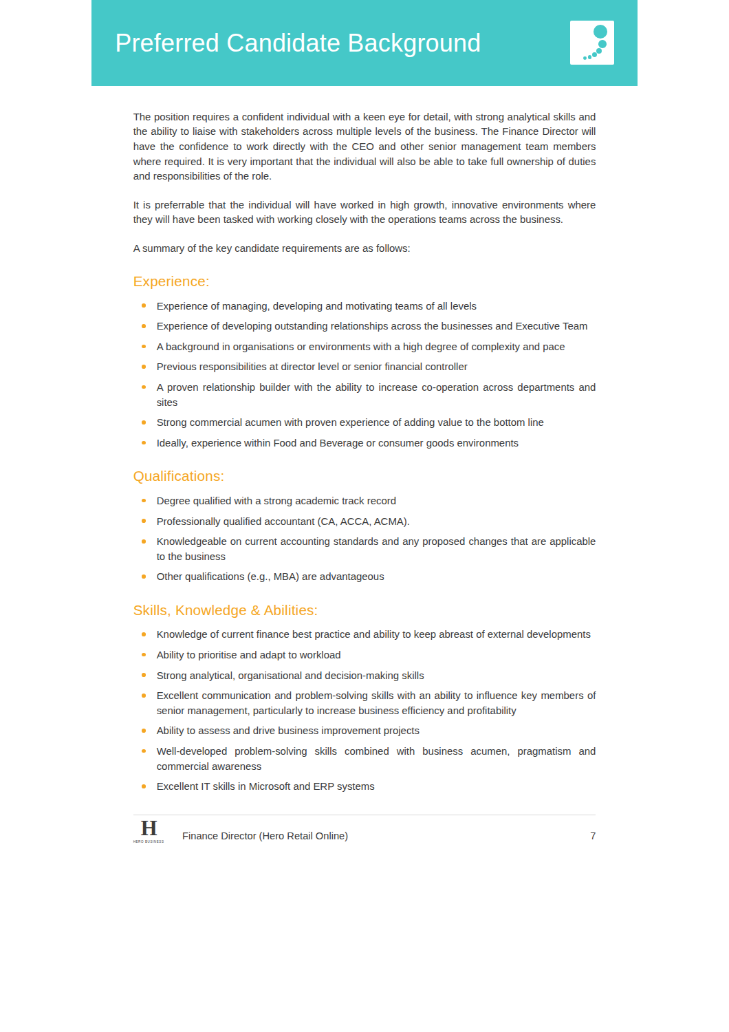Preferred Candidate Background
The position requires a confident individual with a keen eye for detail, with strong analytical skills and the ability to liaise with stakeholders across multiple levels of the business. The Finance Director will have the confidence to work directly with the CEO and other senior management team members where required. It is very important that the individual will also be able to take full ownership of duties and responsibilities of the role.
It is preferrable that the individual will have worked in high growth, innovative environments where they will have been tasked with working closely with the operations teams across the business.
A summary of the key candidate requirements are as follows:
Experience:
Experience of managing, developing and motivating teams of all levels
Experience of developing outstanding relationships across the businesses and Executive Team
A background in organisations or environments with a high degree of complexity and pace
Previous responsibilities at director level or senior financial controller
A proven relationship builder with the ability to increase co-operation across departments and sites
Strong commercial acumen with proven experience of adding value to the bottom line
Ideally, experience within Food and Beverage or consumer goods environments
Qualifications:
Degree qualified with a strong academic track record
Professionally qualified accountant (CA, ACCA, ACMA).
Knowledgeable on current accounting standards and any proposed changes that are applicable to the business
Other qualifications (e.g., MBA) are advantageous
Skills, Knowledge & Abilities:
Knowledge of current finance best practice and ability to keep abreast of external developments
Ability to prioritise and adapt to workload
Strong analytical, organisational and decision-making skills
Excellent communication and problem-solving skills with an ability to influence key members of senior management, particularly to increase business efficiency and profitability
Ability to assess and drive business improvement projects
Well-developed problem-solving skills combined with business acumen, pragmatism and commercial awareness
Excellent IT skills in Microsoft and ERP systems
H HERO BUSINESS
Finance Director (Hero Retail Online)
7